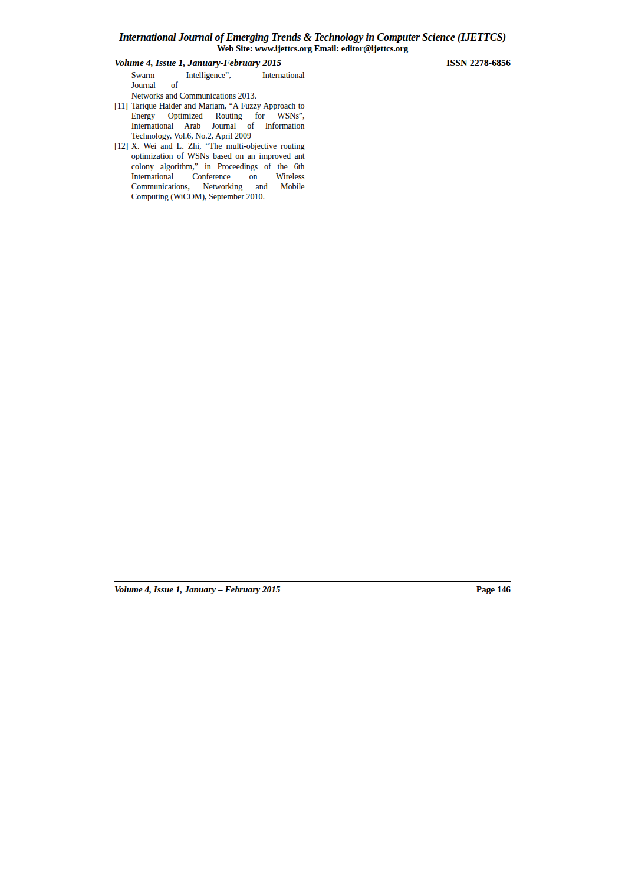International Journal of Emerging Trends & Technology in Computer Science (IJETTCS)
Web Site: www.ijettcs.org Email: editor@ijettcs.org
Volume 4, Issue 1, January-February 2015
ISSN 2278-6856
Swarm Intelligence”, International Journal of
Networks and Communications 2013.
[11] Tarique Haider and Mariam, “A Fuzzy Approach to Energy Optimized Routing for WSNs”, International Arab Journal of Information Technology, Vol.6, No.2, April 2009
[12] X. Wei and L. Zhi, “The multi-objective routing optimization of WSNs based on an improved ant colony algorithm,” in Proceedings of the 6th International Conference on Wireless Communications, Networking and Mobile Computing (WiCOM), September 2010.
Volume 4, Issue 1, January – February 2015
Page 146